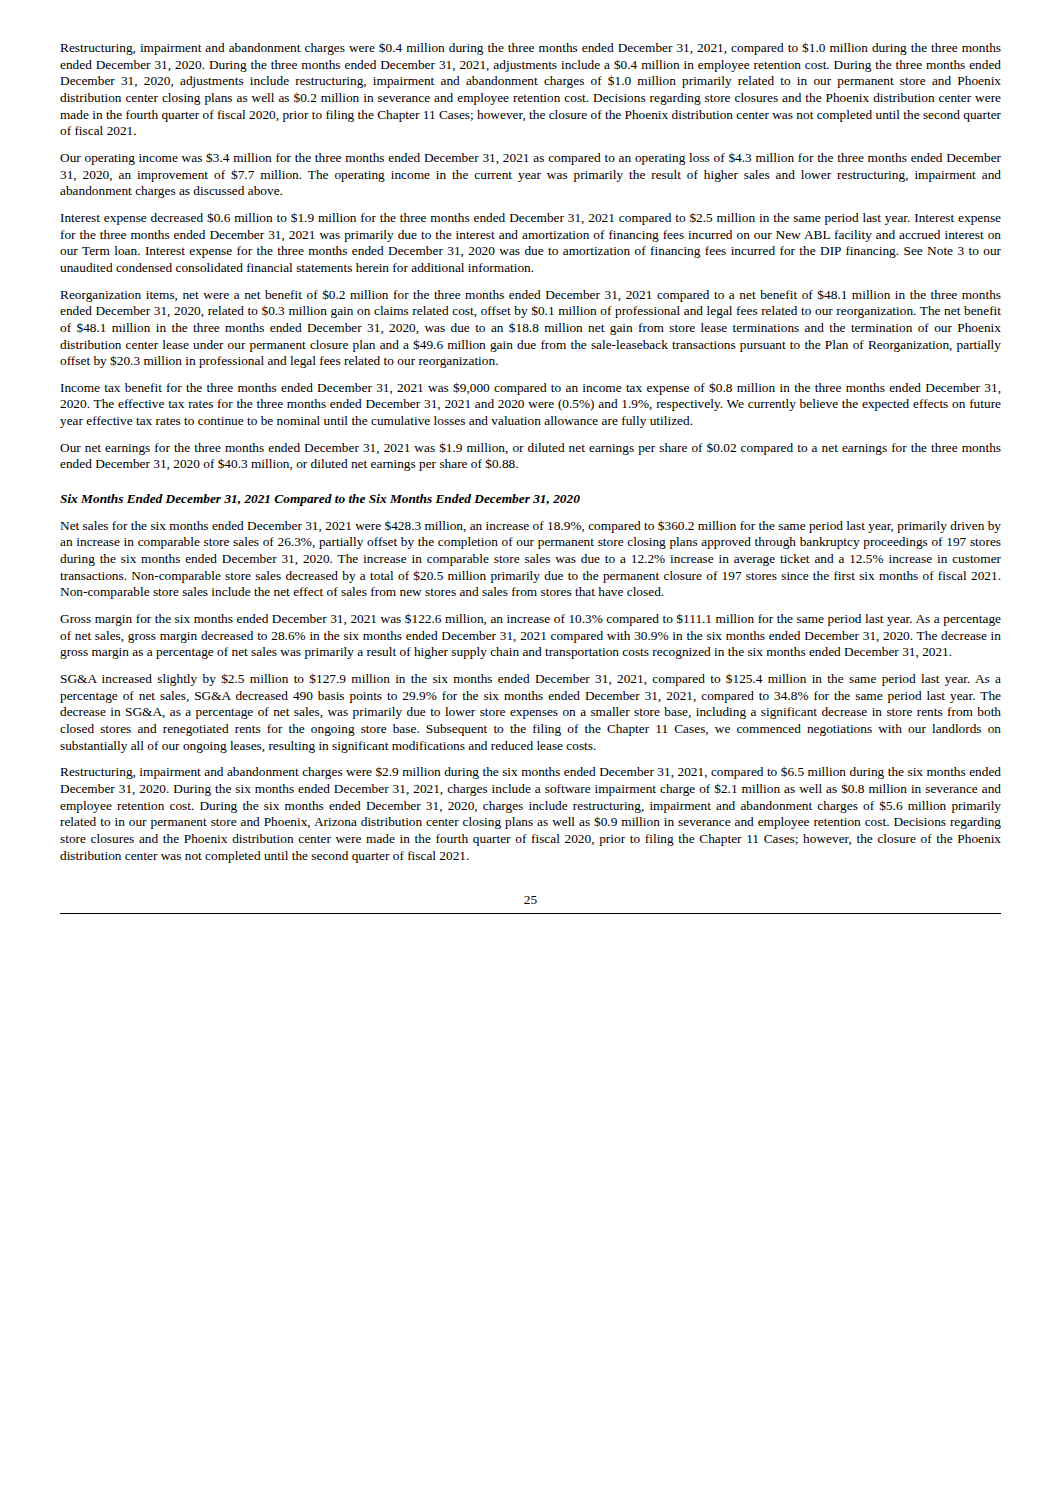Restructuring, impairment and abandonment charges were $0.4 million during the three months ended December 31, 2021, compared to $1.0 million during the three months ended December 31, 2020. During the three months ended December 31, 2021, adjustments include a $0.4 million in employee retention cost. During the three months ended December 31, 2020, adjustments include restructuring, impairment and abandonment charges of $1.0 million primarily related to in our permanent store and Phoenix distribution center closing plans as well as $0.2 million in severance and employee retention cost. Decisions regarding store closures and the Phoenix distribution center were made in the fourth quarter of fiscal 2020, prior to filing the Chapter 11 Cases; however, the closure of the Phoenix distribution center was not completed until the second quarter of fiscal 2021.
Our operating income was $3.4 million for the three months ended December 31, 2021 as compared to an operating loss of $4.3 million for the three months ended December 31, 2020, an improvement of $7.7 million. The operating income in the current year was primarily the result of higher sales and lower restructuring, impairment and abandonment charges as discussed above.
Interest expense decreased $0.6 million to $1.9 million for the three months ended December 31, 2021 compared to $2.5 million in the same period last year. Interest expense for the three months ended December 31, 2021 was primarily due to the interest and amortization of financing fees incurred on our New ABL facility and accrued interest on our Term loan. Interest expense for the three months ended December 31, 2020 was due to amortization of financing fees incurred for the DIP financing. See Note 3 to our unaudited condensed consolidated financial statements herein for additional information.
Reorganization items, net were a net benefit of $0.2 million for the three months ended December 31, 2021 compared to a net benefit of $48.1 million in the three months ended December 31, 2020, related to $0.3 million gain on claims related cost, offset by $0.1 million of professional and legal fees related to our reorganization. The net benefit of $48.1 million in the three months ended December 31, 2020, was due to an $18.8 million net gain from store lease terminations and the termination of our Phoenix distribution center lease under our permanent closure plan and a $49.6 million gain due from the sale-leaseback transactions pursuant to the Plan of Reorganization, partially offset by $20.3 million in professional and legal fees related to our reorganization.
Income tax benefit for the three months ended December 31, 2021 was $9,000 compared to an income tax expense of $0.8 million in the three months ended December 31, 2020. The effective tax rates for the three months ended December 31, 2021 and 2020 were (0.5%) and 1.9%, respectively. We currently believe the expected effects on future year effective tax rates to continue to be nominal until the cumulative losses and valuation allowance are fully utilized.
Our net earnings for the three months ended December 31, 2021 was $1.9 million, or diluted net earnings per share of $0.02 compared to a net earnings for the three months ended December 31, 2020 of $40.3 million, or diluted net earnings per share of $0.88.
Six Months Ended December 31, 2021 Compared to the Six Months Ended December 31, 2020
Net sales for the six months ended December 31, 2021 were $428.3 million, an increase of 18.9%, compared to $360.2 million for the same period last year, primarily driven by an increase in comparable store sales of 26.3%, partially offset by the completion of our permanent store closing plans approved through bankruptcy proceedings of 197 stores during the six months ended December 31, 2020. The increase in comparable store sales was due to a 12.2% increase in average ticket and a 12.5% increase in customer transactions. Non-comparable store sales decreased by a total of $20.5 million primarily due to the permanent closure of 197 stores since the first six months of fiscal 2021. Non-comparable store sales include the net effect of sales from new stores and sales from stores that have closed.
Gross margin for the six months ended December 31, 2021 was $122.6 million, an increase of 10.3% compared to $111.1 million for the same period last year. As a percentage of net sales, gross margin decreased to 28.6% in the six months ended December 31, 2021 compared with 30.9% in the six months ended December 31, 2020. The decrease in gross margin as a percentage of net sales was primarily a result of higher supply chain and transportation costs recognized in the six months ended December 31, 2021.
SG&A increased slightly by $2.5 million to $127.9 million in the six months ended December 31, 2021, compared to $125.4 million in the same period last year. As a percentage of net sales, SG&A decreased 490 basis points to 29.9% for the six months ended December 31, 2021, compared to 34.8% for the same period last year. The decrease in SG&A, as a percentage of net sales, was primarily due to lower store expenses on a smaller store base, including a significant decrease in store rents from both closed stores and renegotiated rents for the ongoing store base. Subsequent to the filing of the Chapter 11 Cases, we commenced negotiations with our landlords on substantially all of our ongoing leases, resulting in significant modifications and reduced lease costs.
Restructuring, impairment and abandonment charges were $2.9 million during the six months ended December 31, 2021, compared to $6.5 million during the six months ended December 31, 2020. During the six months ended December 31, 2021, charges include a software impairment charge of $2.1 million as well as $0.8 million in severance and employee retention cost. During the six months ended December 31, 2020, charges include restructuring, impairment and abandonment charges of $5.6 million primarily related to in our permanent store and Phoenix, Arizona distribution center closing plans as well as $0.9 million in severance and employee retention cost. Decisions regarding store closures and the Phoenix distribution center were made in the fourth quarter of fiscal 2020, prior to filing the Chapter 11 Cases; however, the closure of the Phoenix distribution center was not completed until the second quarter of fiscal 2021.
25